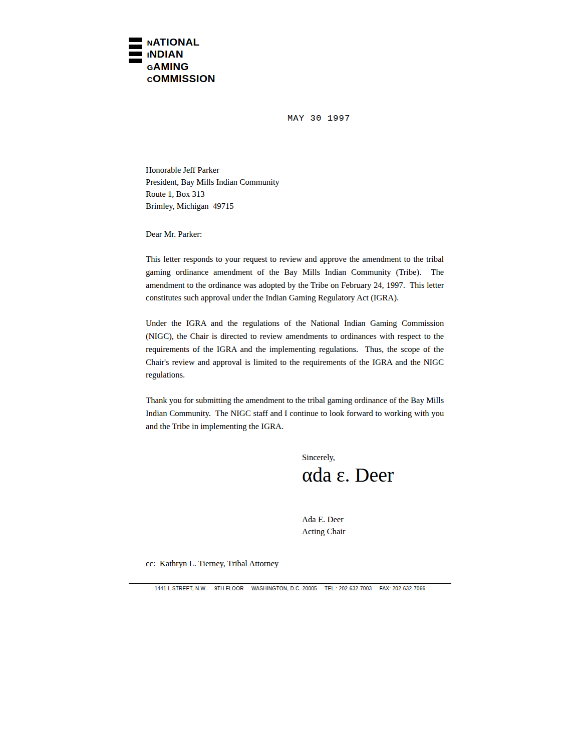NATIONAL
INDIAN
GAMING
COMMISSION
MAY 30 1997
Honorable Jeff Parker
President, Bay Mills Indian Community
Route 1, Box 313
Brimley, Michigan 49715
Dear Mr. Parker:
This letter responds to your request to review and approve the amendment to the tribal gaming ordinance amendment of the Bay Mills Indian Community (Tribe). The amendment to the ordinance was adopted by the Tribe on February 24, 1997. This letter constitutes such approval under the Indian Gaming Regulatory Act (IGRA).
Under the IGRA and the regulations of the National Indian Gaming Commission (NIGC), the Chair is directed to review amendments to ordinances with respect to the requirements of the IGRA and the implementing regulations. Thus, the scope of the Chair's review and approval is limited to the requirements of the IGRA and the NIGC regulations.
Thank you for submitting the amendment to the tribal gaming ordinance of the Bay Mills Indian Community. The NIGC staff and I continue to look forward to working with you and the Tribe in implementing the IGRA.
Sincerely,
αda ε. Deer
Ada E. Deer
Acting Chair
cc: Kathryn L. Tierney, Tribal Attorney
1441 L STREET, N.W. 9TH FLOOR WASHINGTON, D.C. 20005 TEL.: 202-632-7003 FAX: 202-632-7066